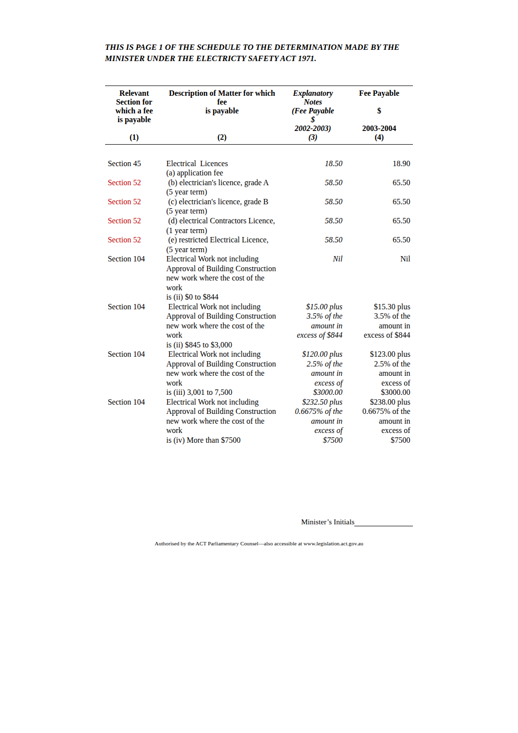THIS IS PAGE 1 OF THE SCHEDULE TO THE DETERMINATION MADE BY THE MINISTER UNDER THE ELECTRICTY SAFETY ACT 1971.
| Relevant Section for which a fee is payable | Description of Matter for which fee is payable | Explanatory Notes (Fee Payable $ 2002-2003) | Fee Payable $ 2003-2004 |
| --- | --- | --- | --- |
| (1) | (2) | (3) | (4) |
| Section 45 | Electrical Licences (a) application fee | 18.50 | 18.90 |
| Section 52 | (b) electrician's licence, grade A (5 year term) | 58.50 | 65.50 |
| Section 52 | (c) electrician's licence, grade B (5 year term) | 58.50 | 65.50 |
| Section 52 | (d) electrical Contractors Licence, (1 year term) | 58.50 | 65.50 |
| Section 52 | (e) restricted Electrical Licence, (5 year term) | 58.50 | 65.50 |
| Section 104 | Electrical Work not including Approval of Building Construction new work where the cost of the work is (ii) $0 to $844 | Nil | Nil |
| Section 104 | Electrical Work not including Approval of Building Construction new work where the cost of the work is (ii) $845 to $3,000 | $15.00 plus 3.5% of the amount in excess of $844 | $15.30 plus 3.5% of the amount in excess of $844 |
| Section 104 | Electrical Work not including Approval of Building Construction new work where the cost of the work is (iii) 3,001 to 7,500 | $120.00 plus 2.5% of the amount in excess of $3000.00 | $123.00 plus 2.5% of the amount in excess of $3000.00 |
| Section 104 | Electrical Work not including Approval of Building Construction new work where the cost of the work is (iv) More than $7500 | $232.50 plus 0.6675% of the amount in excess of $7500 | $238.00 plus 0.6675% of the amount in excess of $7500 |
Minister’s Initials
Authorised by the ACT Parliamentary Counsel—also accessible at www.legislation.act.gov.au